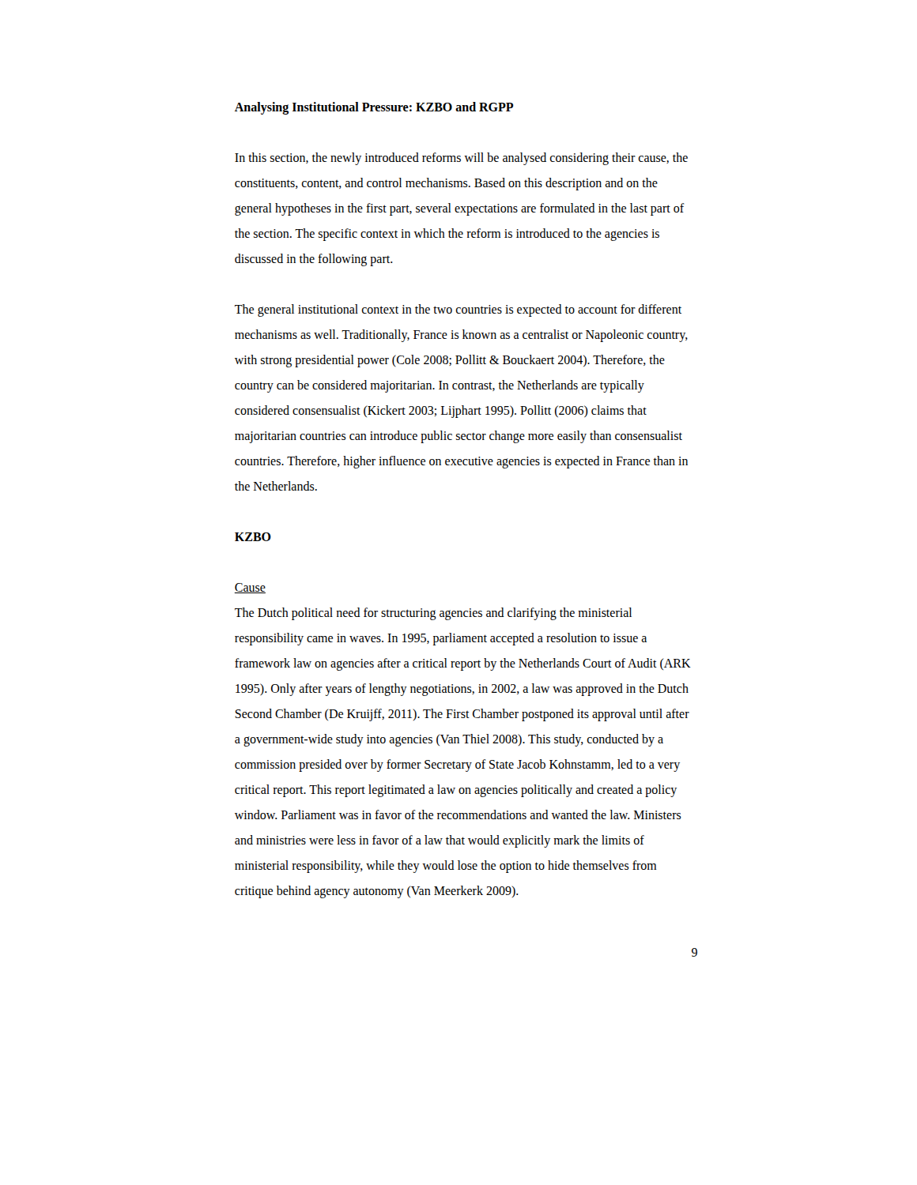Analysing Institutional Pressure: KZBO and RGPP
In this section, the newly introduced reforms will be analysed considering their cause, the constituents, content, and control mechanisms. Based on this description and on the general hypotheses in the first part, several expectations are formulated in the last part of the section. The specific context in which the reform is introduced to the agencies is discussed in the following part.
The general institutional context in the two countries is expected to account for different mechanisms as well. Traditionally, France is known as a centralist or Napoleonic country, with strong presidential power (Cole 2008; Pollitt & Bouckaert 2004). Therefore, the country can be considered majoritarian. In contrast, the Netherlands are typically considered consensualist (Kickert 2003; Lijphart 1995). Pollitt (2006) claims that majoritarian countries can introduce public sector change more easily than consensualist countries. Therefore, higher influence on executive agencies is expected in France than in the Netherlands.
KZBO
Cause
The Dutch political need for structuring agencies and clarifying the ministerial responsibility came in waves. In 1995, parliament accepted a resolution to issue a framework law on agencies after a critical report by the Netherlands Court of Audit (ARK 1995). Only after years of lengthy negotiations, in 2002, a law was approved in the Dutch Second Chamber (De Kruijff, 2011). The First Chamber postponed its approval until after a government-wide study into agencies (Van Thiel 2008). This study, conducted by a commission presided over by former Secretary of State Jacob Kohnstamm, led to a very critical report. This report legitimated a law on agencies politically and created a policy window. Parliament was in favor of the recommendations and wanted the law. Ministers and ministries were less in favor of a law that would explicitly mark the limits of ministerial responsibility, while they would lose the option to hide themselves from critique behind agency autonomy (Van Meerkerk 2009).
9